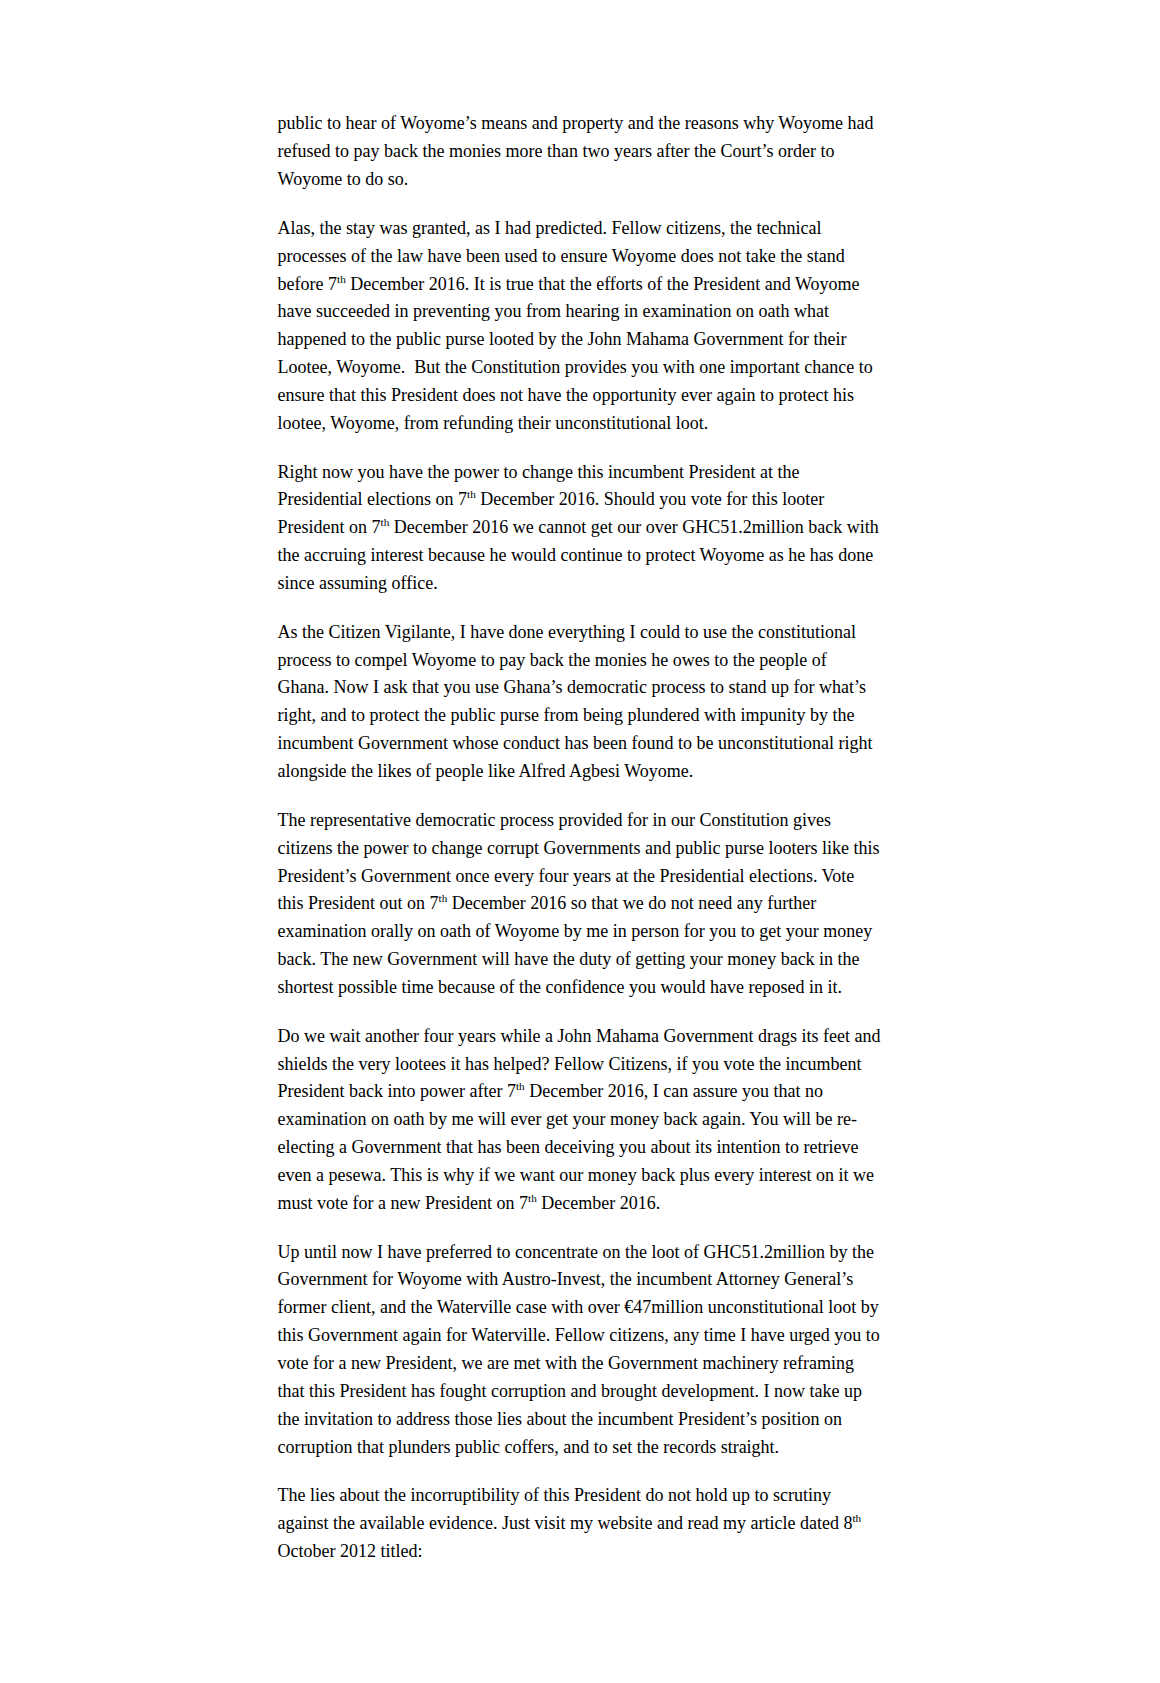public to hear of Woyome’s means and property and the reasons why Woyome had refused to pay back the monies more than two years after the Court’s order to Woyome to do so.
Alas, the stay was granted, as I had predicted. Fellow citizens, the technical processes of the law have been used to ensure Woyome does not take the stand before 7th December 2016. It is true that the efforts of the President and Woyome have succeeded in preventing you from hearing in examination on oath what happened to the public purse looted by the John Mahama Government for their Lootee, Woyome. But the Constitution provides you with one important chance to ensure that this President does not have the opportunity ever again to protect his lootee, Woyome, from refunding their unconstitutional loot.
Right now you have the power to change this incumbent President at the Presidential elections on 7th December 2016. Should you vote for this looter President on 7th December 2016 we cannot get our over GHC51.2million back with the accruing interest because he would continue to protect Woyome as he has done since assuming office.
As the Citizen Vigilante, I have done everything I could to use the constitutional process to compel Woyome to pay back the monies he owes to the people of Ghana. Now I ask that you use Ghana’s democratic process to stand up for what’s right, and to protect the public purse from being plundered with impunity by the incumbent Government whose conduct has been found to be unconstitutional right alongside the likes of people like Alfred Agbesi Woyome.
The representative democratic process provided for in our Constitution gives citizens the power to change corrupt Governments and public purse looters like this President’s Government once every four years at the Presidential elections. Vote this President out on 7th December 2016 so that we do not need any further examination orally on oath of Woyome by me in person for you to get your money back. The new Government will have the duty of getting your money back in the shortest possible time because of the confidence you would have reposed in it.
Do we wait another four years while a John Mahama Government drags its feet and shields the very lootees it has helped? Fellow Citizens, if you vote the incumbent President back into power after 7th December 2016, I can assure you that no examination on oath by me will ever get your money back again. You will be re-electing a Government that has been deceiving you about its intention to retrieve even a pesewa. This is why if we want our money back plus every interest on it we must vote for a new President on 7th December 2016.
Up until now I have preferred to concentrate on the loot of GHC51.2million by the Government for Woyome with Austro-Invest, the incumbent Attorney General’s former client, and the Waterville case with over €47million unconstitutional loot by this Government again for Waterville. Fellow citizens, any time I have urged you to vote for a new President, we are met with the Government machinery reframing that this President has fought corruption and brought development. I now take up the invitation to address those lies about the incumbent President’s position on corruption that plunders public coffers, and to set the records straight.
The lies about the incorruptibility of this President do not hold up to scrutiny against the available evidence. Just visit my website and read my article dated 8th October 2012 titled: